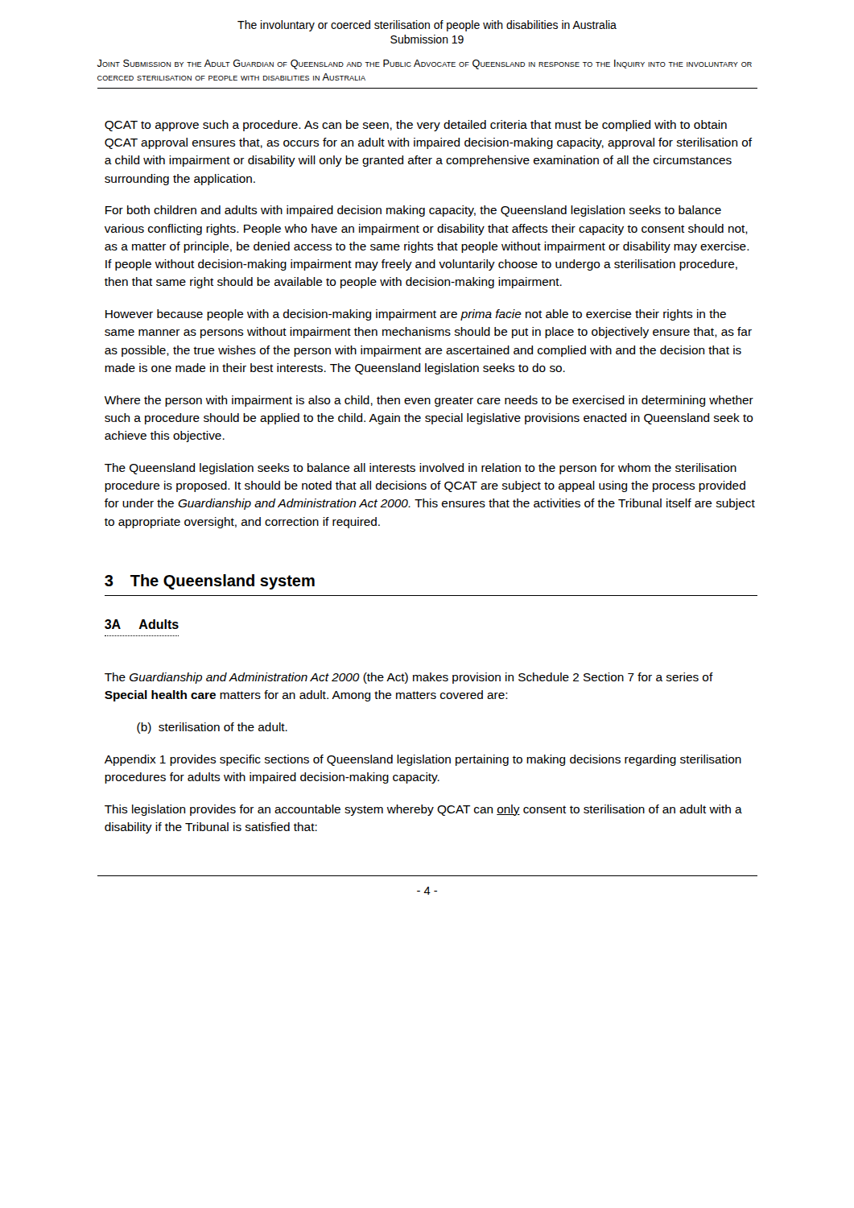The involuntary or coerced sterilisation of people with disabilities in Australia Submission 19
Joint Submission by the Adult Guardian of Queensland and the Public Advocate of Queensland in response to the Inquiry into the involuntary or coerced sterilisation of people with disabilities in Australia
QCAT to approve such a procedure. As can be seen, the very detailed criteria that must be complied with to obtain QCAT approval ensures that, as occurs for an adult with impaired decision-making capacity, approval for sterilisation of a child with impairment or disability will only be granted after a comprehensive examination of all the circumstances surrounding the application.
For both children and adults with impaired decision making capacity, the Queensland legislation seeks to balance various conflicting rights. People who have an impairment or disability that affects their capacity to consent should not, as a matter of principle, be denied access to the same rights that people without impairment or disability may exercise. If people without decision-making impairment may freely and voluntarily choose to undergo a sterilisation procedure, then that same right should be available to people with decision-making impairment.
However because people with a decision-making impairment are prima facie not able to exercise their rights in the same manner as persons without impairment then mechanisms should be put in place to objectively ensure that, as far as possible, the true wishes of the person with impairment are ascertained and complied with and the decision that is made is one made in their best interests. The Queensland legislation seeks to do so.
Where the person with impairment is also a child, then even greater care needs to be exercised in determining whether such a procedure should be applied to the child. Again the special legislative provisions enacted in Queensland seek to achieve this objective.
The Queensland legislation seeks to balance all interests involved in relation to the person for whom the sterilisation procedure is proposed. It should be noted that all decisions of QCAT are subject to appeal using the process provided for under the Guardianship and Administration Act 2000. This ensures that the activities of the Tribunal itself are subject to appropriate oversight, and correction if required.
3 The Queensland system
3A Adults
The Guardianship and Administration Act 2000 (the Act) makes provision in Schedule 2 Section 7 for a series of Special health care matters for an adult. Among the matters covered are:
(b) sterilisation of the adult.
Appendix 1 provides specific sections of Queensland legislation pertaining to making decisions regarding sterilisation procedures for adults with impaired decision-making capacity.
This legislation provides for an accountable system whereby QCAT can only consent to sterilisation of an adult with a disability if the Tribunal is satisfied that:
- 4 -